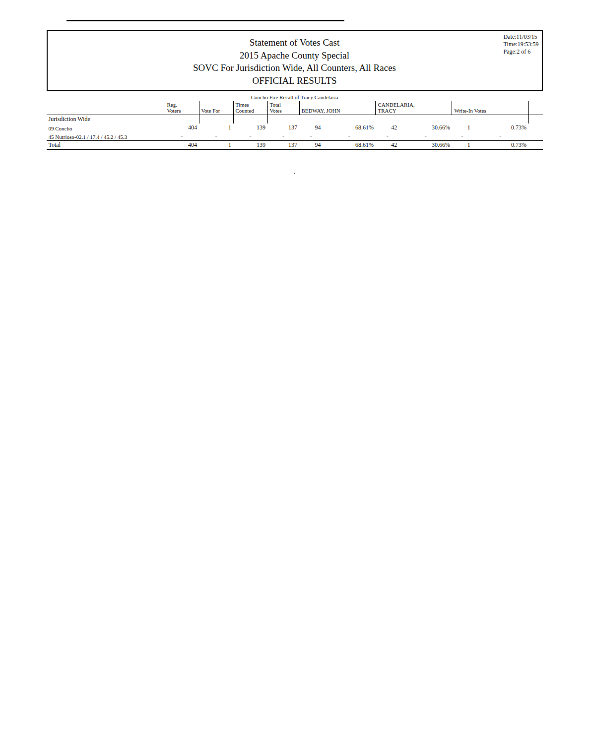Date:11/03/15
Time:19:53:59
Page:2 of 6
Statement of Votes Cast
2015 Apache County Special
SOVC For Jurisdiction Wide, All Counters, All Races
OFFICIAL RESULTS
Concho Fire Recall of Tracy Candelaria
| | Reg. Voters | Vote For | Times Counted | Total Votes | BEDWAY, JOHN | CANDELARIA, TRACY | Write-In Votes | |
| --- | --- | --- | --- | --- | --- | --- | --- | --- |
| Jurisdiction Wide | | | | | | | | | | | |
| 09 Concho | 404 | 1 | 139 | 137 | 94 | 68.61% | 42 | 30.66% | 1 | 0.73% | |
| 45 Nutrioso-02.1 / 17.4 / 45.2 / 45.3 | - | - | - | - | - | - | - | - | - | - | |
| Total | 404 | 1 | 139 | 137 | 94 | 68.61% | 42 | 30.66% | 1 | 0.73% | |
·